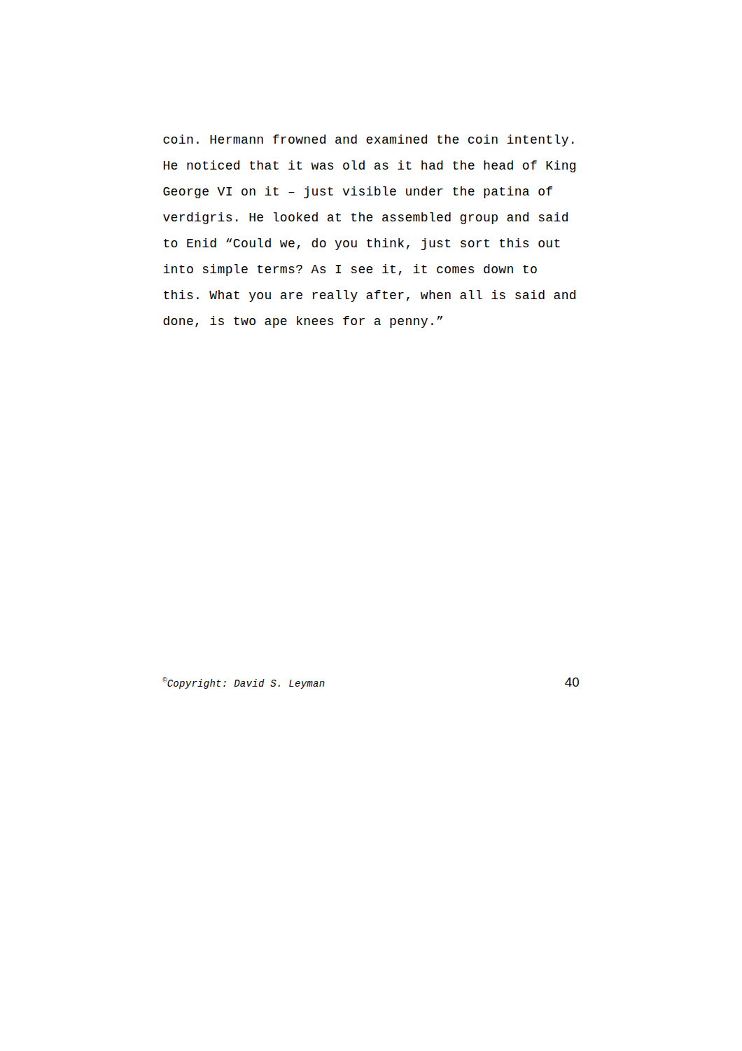coin. Hermann frowned and examined the coin intently. He noticed that it was old as it had the head of King George VI on it – just visible under the patina of verdigris. He looked at the assembled group and said to Enid “Could we, do you think, just sort this out into simple terms? As I see it, it comes down to this. What you are really after, when all is said and done, is two ape knees for a penny.”
©Copyright: David S. Leyman
40